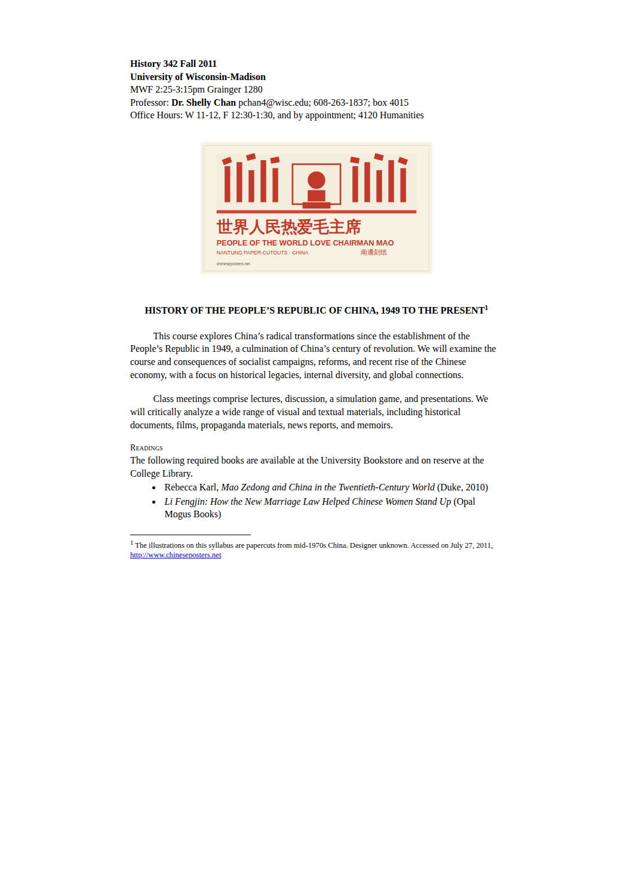History 342 Fall 2011
University of Wisconsin-Madison
MWF 2:25-3:15pm Grainger 1280
Professor: Dr. Shelly Chan pchan4@wisc.edu; 608-263-1837; box 4015
Office Hours: W 11-12, F 12:30-1:30, and by appointment; 4120 Humanities
HISTORY OF THE PEOPLE’S REPUBLIC OF CHINA, 1949 TO THE PRESENT1
This course explores China’s radical transformations since the establishment of the People’s Republic in 1949, a culmination of China’s century of revolution. We will examine the course and consequences of socialist campaigns, reforms, and recent rise of the Chinese economy, with a focus on historical legacies, internal diversity, and global connections.
Class meetings comprise lectures, discussion, a simulation game, and presentations. We will critically analyze a wide range of visual and textual materials, including historical documents, films, propaganda materials, news reports, and memoirs.
Readings
The following required books are available at the University Bookstore and on reserve at the College Library.
Rebecca Karl, Mao Zedong and China in the Twentieth-Century World (Duke, 2010)
Li Fengjin: How the New Marriage Law Helped Chinese Women Stand Up (Opal Mogus Books)
1 The illustrations on this syllabus are papercuts from mid-1970s China. Designer unknown. Accessed on July 27, 2011, http://www.chineseposters.net